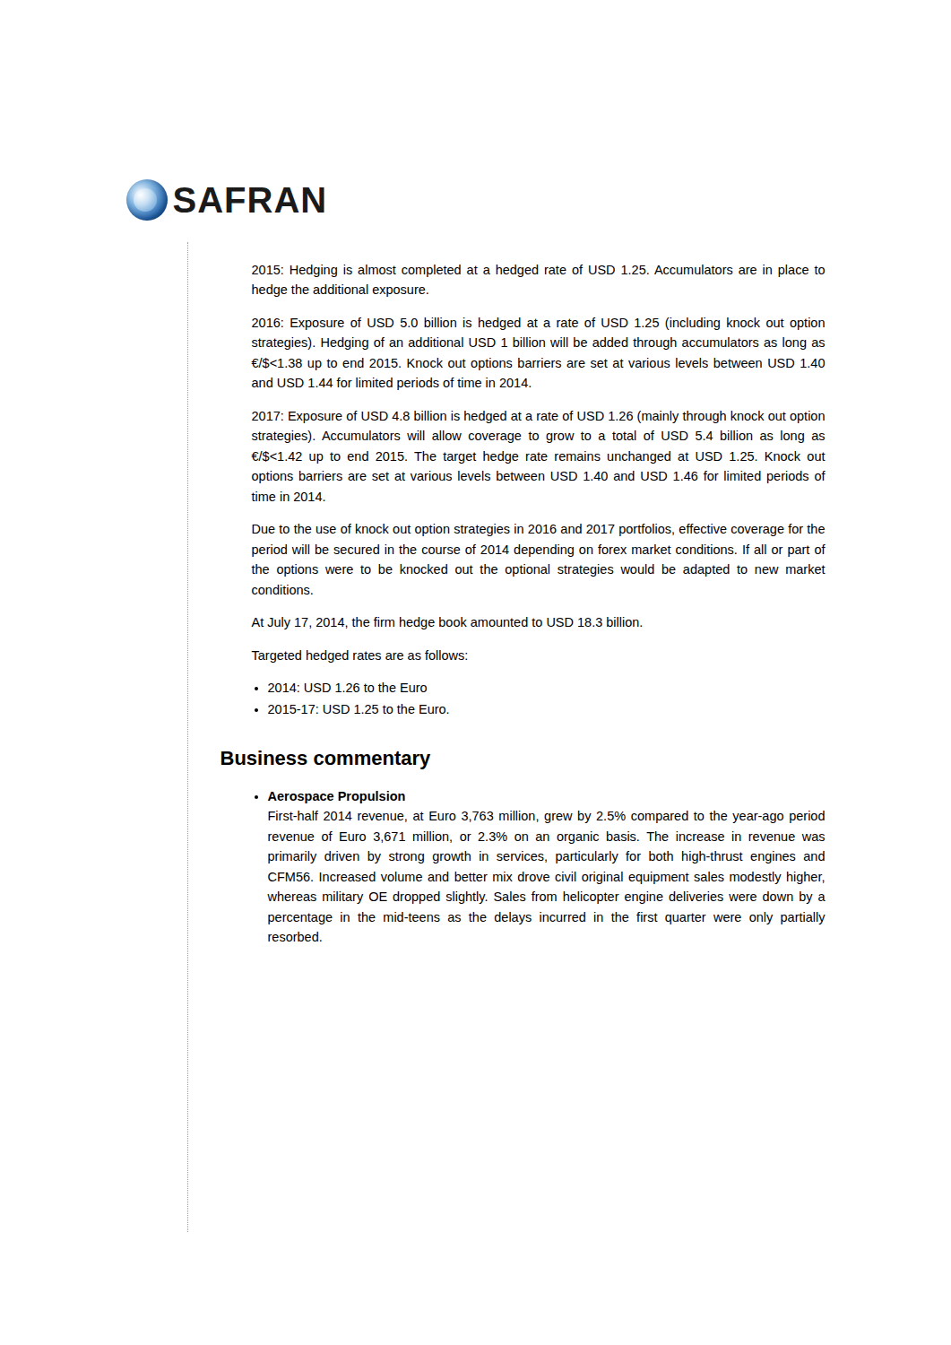Communiqué de presse . Press release
SAFRAN
2015: Hedging is almost completed at a hedged rate of USD 1.25. Accumulators are in place to hedge the additional exposure.
2016: Exposure of USD 5.0 billion is hedged at a rate of USD 1.25 (including knock out option strategies). Hedging of an additional USD 1 billion will be added through accumulators as long as €/$<1.38 up to end 2015. Knock out options barriers are set at various levels between USD 1.40 and USD 1.44 for limited periods of time in 2014.
2017: Exposure of USD 4.8 billion is hedged at a rate of USD 1.26 (mainly through knock out option strategies). Accumulators will allow coverage to grow to a total of USD 5.4 billion as long as €/$<1.42 up to end 2015. The target hedge rate remains unchanged at USD 1.25. Knock out options barriers are set at various levels between USD 1.40 and USD 1.46 for limited periods of time in 2014.
Due to the use of knock out option strategies in 2016 and 2017 portfolios, effective coverage for the period will be secured in the course of 2014 depending on forex market conditions. If all or part of the options were to be knocked out the optional strategies would be adapted to new market conditions.
At July 17, 2014, the firm hedge book amounted to USD 18.3 billion.
Targeted hedged rates are as follows:
2014: USD 1.26 to the Euro
2015-17: USD 1.25 to the Euro.
Business commentary
Aerospace Propulsion
First-half 2014 revenue, at Euro 3,763 million, grew by 2.5% compared to the year-ago period revenue of Euro 3,671 million, or 2.3% on an organic basis. The increase in revenue was primarily driven by strong growth in services, particularly for both high-thrust engines and CFM56. Increased volume and better mix drove civil original equipment sales modestly higher, whereas military OE dropped slightly. Sales from helicopter engine deliveries were down by a percentage in the mid-teens as the delays incurred in the first quarter were only partially resorbed.